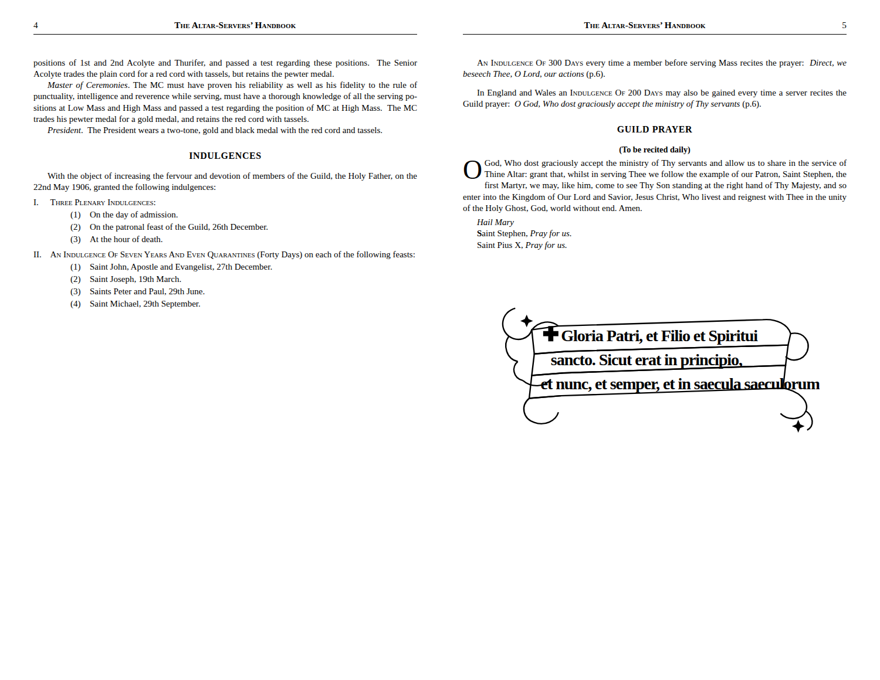4 The Altar-Servers’ Handbook
positions of 1st and 2nd Acolyte and Thurifer, and passed a test regarding these positions. The Senior Acolyte trades the plain cord for a red cord with tassels, but retains the pewter medal.
Master of Ceremonies. The MC must have proven his reliability as well as his fidelity to the rule of punctuality, intelligence and reverence while serving, must have a thorough knowledge of all the serving positions at Low Mass and High Mass and passed a test regarding the position of MC at High Mass. The MC trades his pewter medal for a gold medal, and retains the red cord with tassels.
President. The President wears a two-tone, gold and black medal with the red cord and tassels.
INDULGENCES
With the object of increasing the fervour and devotion of members of the Guild, the Holy Father, on the 22nd May 1906, granted the following indulgences:
I. Three Plenary Indulgences:
(1) On the day of admission.
(2) On the patronal feast of the Guild, 26th December.
(3) At the hour of death.
II. An Indulgence Of Seven Years And Even Quarantines (Forty Days) on each of the following feasts:
(1) Saint John, Apostle and Evangelist, 27th December.
(2) Saint Joseph, 19th March.
(3) Saints Peter and Paul, 29th June.
(4) Saint Michael, 29th September.
5 The Altar-Servers’ Handbook
An Indulgence Of 300 Days every time a member before serving Mass recites the prayer: Direct, we beseech Thee, O Lord, our actions (p.6).
In England and Wales an Indulgence Of 200 Days may also be gained every time a server recites the Guild prayer: O God, Who dost graciously accept the ministry of Thy servants (p.6).
GUILD PRAYER
(To be recited daily)
OGod, Who dost graciously accept the ministry of Thy servants and allow us to share in the service of Thine Altar: grant that, whilst in serving Thee we follow the example of our Patron, Saint Stephen, the first Martyr, we may, like him, come to see Thy Son standing at the right hand of Thy Majesty, and so enter into the Kingdom of Our Lord and Savior, Jesus Christ, Who livest and reignest with Thee in the unity of the Holy Ghost, God, world without end. Amen.
Hail Mary
Saint Stephen, Pray for us.
Saint Pius X, Pray for us.
Gloria Patri banner Gloria Patri, et Filio et Spiritui sancto. Sicut erat in principio, et nunc, et semper, et in saecula saeculorum